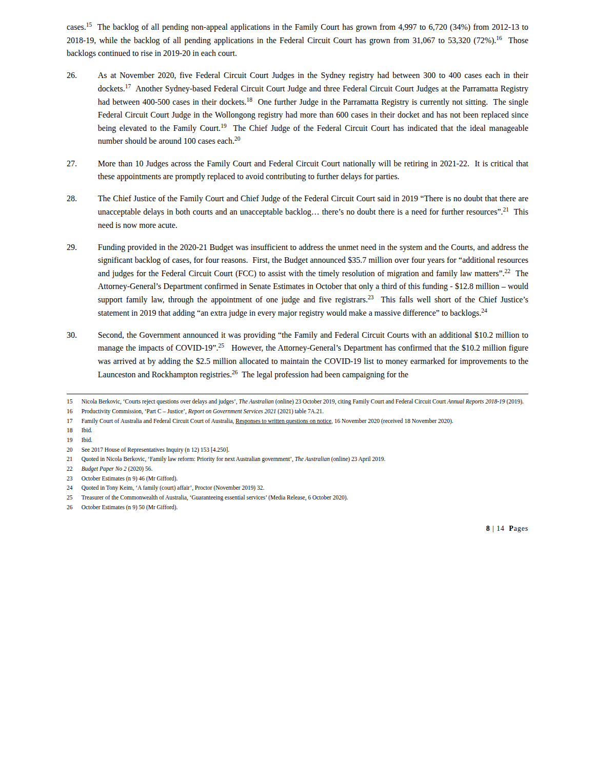cases.15 The backlog of all pending non-appeal applications in the Family Court has grown from 4,997 to 6,720 (34%) from 2012-13 to 2018-19, while the backlog of all pending applications in the Federal Circuit Court has grown from 31,067 to 53,320 (72%).16 Those backlogs continued to rise in 2019-20 in each court.
26. As at November 2020, five Federal Circuit Court Judges in the Sydney registry had between 300 to 400 cases each in their dockets.17 Another Sydney-based Federal Circuit Court Judge and three Federal Circuit Court Judges at the Parramatta Registry had between 400-500 cases in their dockets.18 One further Judge in the Parramatta Registry is currently not sitting. The single Federal Circuit Court Judge in the Wollongong registry had more than 600 cases in their docket and has not been replaced since being elevated to the Family Court.19 The Chief Judge of the Federal Circuit Court has indicated that the ideal manageable number should be around 100 cases each.20
27. More than 10 Judges across the Family Court and Federal Circuit Court nationally will be retiring in 2021-22. It is critical that these appointments are promptly replaced to avoid contributing to further delays for parties.
28. The Chief Justice of the Family Court and Chief Judge of the Federal Circuit Court said in 2019 “There is no doubt that there are unacceptable delays in both courts and an unacceptable backlog… there’s no doubt there is a need for further resources”.21 This need is now more acute.
29. Funding provided in the 2020-21 Budget was insufficient to address the unmet need in the system and the Courts, and address the significant backlog of cases, for four reasons. First, the Budget announced $35.7 million over four years for “additional resources and judges for the Federal Circuit Court (FCC) to assist with the timely resolution of migration and family law matters”.22 The Attorney-General’s Department confirmed in Senate Estimates in October that only a third of this funding - $12.8 million – would support family law, through the appointment of one judge and five registrars.23 This falls well short of the Chief Justice’s statement in 2019 that adding “an extra judge in every major registry would make a massive difference” to backlogs.24
30. Second, the Government announced it was providing “the Family and Federal Circuit Courts with an additional $10.2 million to manage the impacts of COVID-19”.25 However, the Attorney-General’s Department has confirmed that the $10.2 million figure was arrived at by adding the $2.5 million allocated to maintain the COVID-19 list to money earmarked for improvements to the Launceston and Rockhampton registries.26 The legal profession had been campaigning for the
15 Nicola Berkovic, ‘Courts reject questions over delays and judges’, The Australian (online) 23 October 2019, citing Family Court and Federal Circuit Court Annual Reports 2018-19 (2019).
16 Productivity Commission, ‘Part C – Justice’, Report on Government Services 2021 (2021) table 7A.21.
17 Family Court of Australia and Federal Circuit Court of Australia, Responses to written questions on notice, 16 November 2020 (received 18 November 2020).
18 Ibid.
19 Ibid.
20 See 2017 House of Representatives Inquiry (n 12) 153 [4.250].
21 Quoted in Nicola Berkovic, ‘Family law reform: Priority for next Australian government’, The Australian (online) 23 April 2019.
22 Budget Paper No 2 (2020) 56.
23 October Estimates (n 9) 46 (Mr Gifford).
24 Quoted in Tony Keim, ‘A family (court) affair’, Proctor (November 2019) 32.
25 Treasurer of the Commonwealth of Australia, ‘Guaranteeing essential services’ (Media Release, 6 October 2020).
26 October Estimates (n 9) 50 (Mr Gifford).
8 | 14 Pages